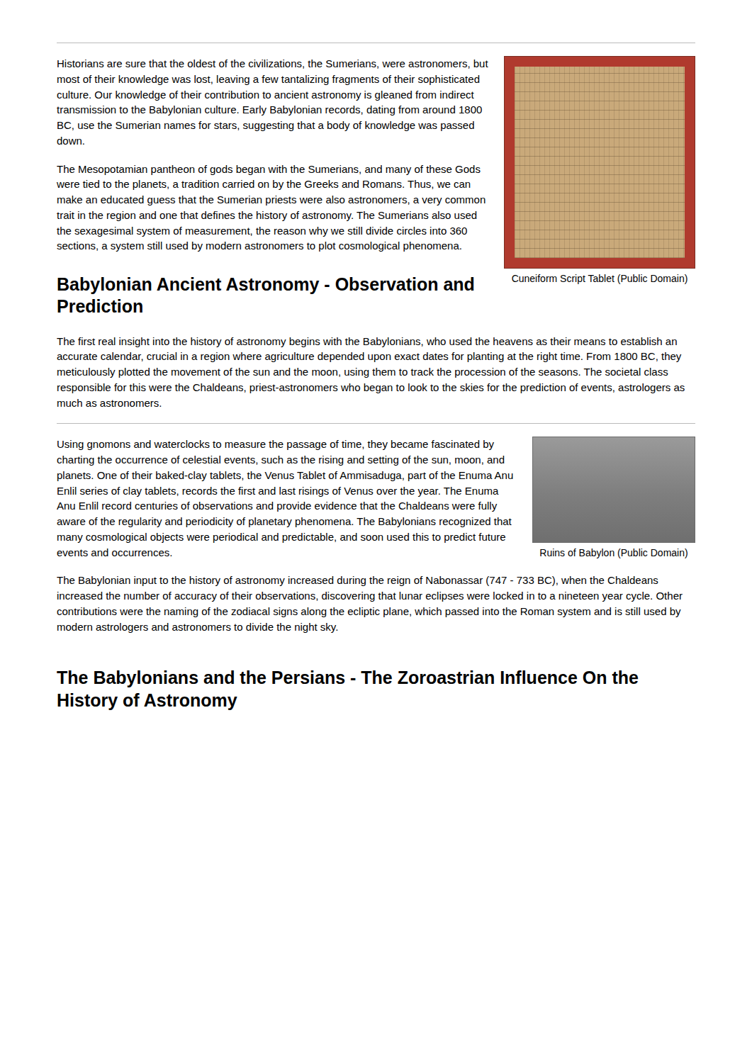Cuneiform Script Tablet (Public Domain)
Historians are sure that the oldest of the civilizations, the Sumerians, were astronomers, but most of their knowledge was lost, leaving a few tantalizing fragments of their sophisticated culture. Our knowledge of their contribution to ancient astronomy is gleaned from indirect transmission to the Babylonian culture. Early Babylonian records, dating from around 1800 BC, use the Sumerian names for stars, suggesting that a body of knowledge was passed down.
The Mesopotamian pantheon of gods began with the Sumerians, and many of these Gods were tied to the planets, a tradition carried on by the Greeks and Romans. Thus, we can make an educated guess that the Sumerian priests were also astronomers, a very common trait in the region and one that defines the history of astronomy. The Sumerians also used the sexagesimal system of measurement, the reason why we still divide circles into 360 sections, a system still used by modern astronomers to plot cosmological phenomena.
Babylonian Ancient Astronomy - Observation and Prediction
The first real insight into the history of astronomy begins with the Babylonians, who used the heavens as their means to establish an accurate calendar, crucial in a region where agriculture depended upon exact dates for planting at the right time. From 1800 BC, they meticulously plotted the movement of the sun and the moon, using them to track the procession of the seasons. The societal class responsible for this were the Chaldeans, priest-astronomers who began to look to the skies for the prediction of events, astrologers as much as astronomers.
Ruins of Babylon (Public Domain)
Using gnomons and waterclocks to measure the passage of time, they became fascinated by charting the occurrence of celestial events, such as the rising and setting of the sun, moon, and planets. One of their baked-clay tablets, the Venus Tablet of Ammisaduga, part of the Enuma Anu Enlil series of clay tablets, records the first and last risings of Venus over the year. The Enuma Anu Enlil record centuries of observations and provide evidence that the Chaldeans were fully aware of the regularity and periodicity of planetary phenomena. The Babylonians recognized that many cosmological objects were periodical and predictable, and soon used this to predict future events and occurrences.
The Babylonian input to the history of astronomy increased during the reign of Nabonassar (747 - 733 BC), when the Chaldeans increased the number of accuracy of their observations, discovering that lunar eclipses were locked in to a nineteen year cycle. Other contributions were the naming of the zodiacal signs along the ecliptic plane, which passed into the Roman system and is still used by modern astrologers and astronomers to divide the night sky.
The Babylonians and the Persians - The Zoroastrian Influence On the History of Astronomy